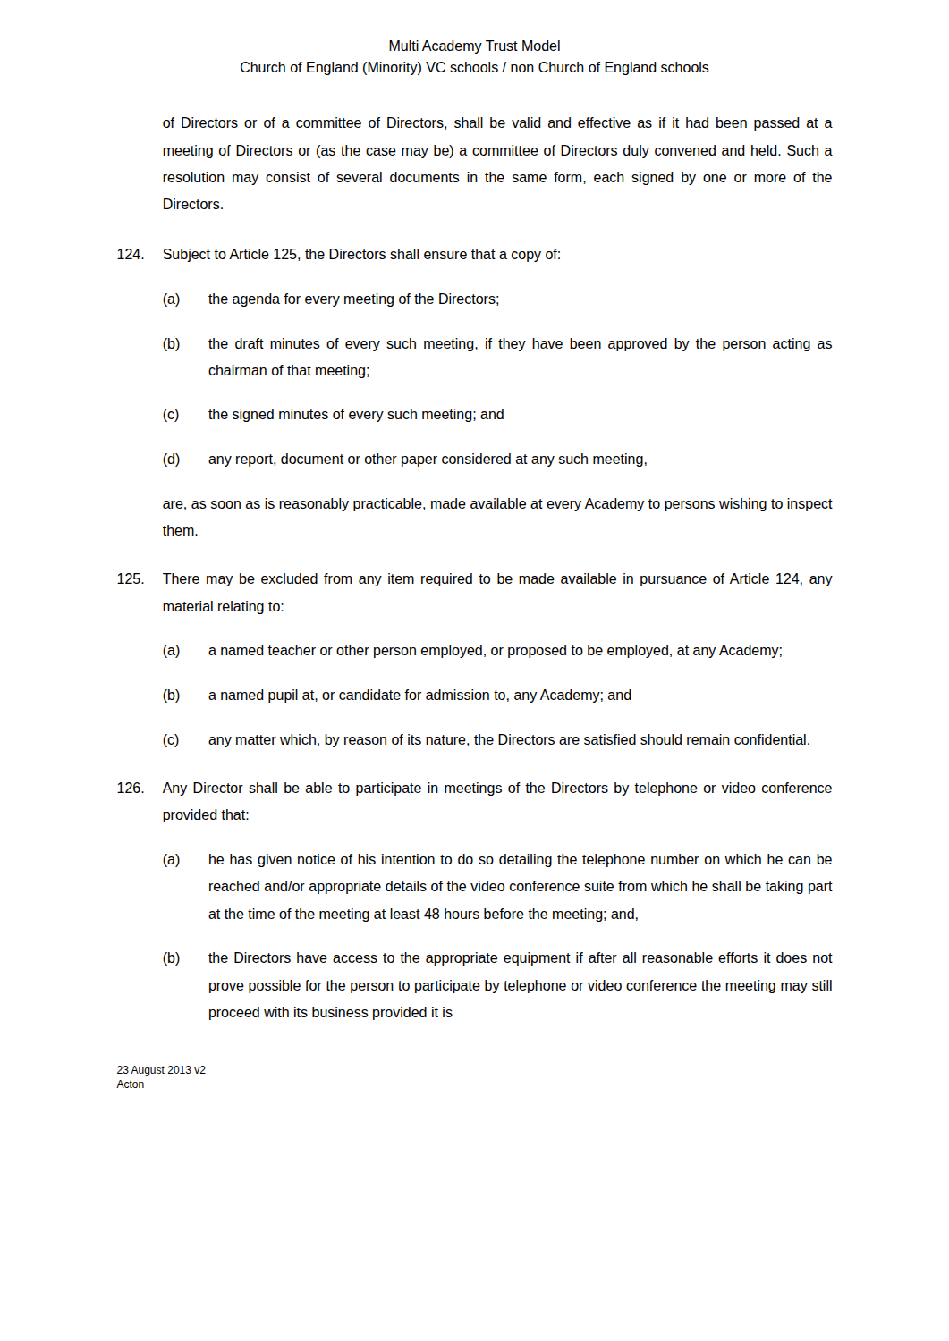Multi Academy Trust Model
Church of England (Minority) VC schools / non Church of England schools
of Directors or of a committee of Directors, shall be valid and effective as if it had been passed at a meeting of Directors or (as the case may be) a committee of Directors duly convened and held. Such a resolution may consist of several documents in the same form, each signed by one or more of the Directors.
124. Subject to Article 125, the Directors shall ensure that a copy of:
(a) the agenda for every meeting of the Directors;
(b) the draft minutes of every such meeting, if they have been approved by the person acting as chairman of that meeting;
(c) the signed minutes of every such meeting; and
(d) any report, document or other paper considered at any such meeting,
are, as soon as is reasonably practicable, made available at every Academy to persons wishing to inspect them.
125. There may be excluded from any item required to be made available in pursuance of Article 124, any material relating to:
(a) a named teacher or other person employed, or proposed to be employed, at any Academy;
(b) a named pupil at, or candidate for admission to, any Academy; and
(c) any matter which, by reason of its nature, the Directors are satisfied should remain confidential.
126. Any Director shall be able to participate in meetings of the Directors by telephone or video conference provided that:
(a) he has given notice of his intention to do so detailing the telephone number on which he can be reached and/or appropriate details of the video conference suite from which he shall be taking part at the time of the meeting at least 48 hours before the meeting; and,
(b) the Directors have access to the appropriate equipment if after all reasonable efforts it does not prove possible for the person to participate by telephone or video conference the meeting may still proceed with its business provided it is
23 August 2013 v2
Acton